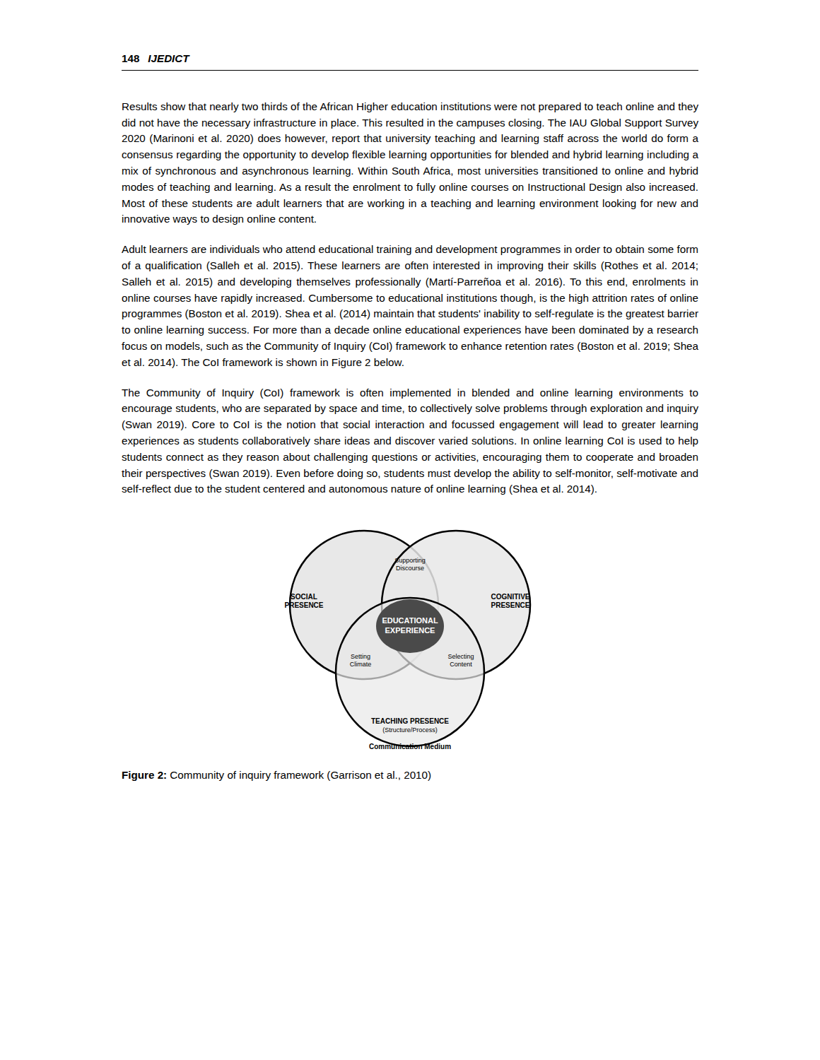148IJEDICT
Results show that nearly two thirds of the African Higher education institutions were not prepared to teach online and they did not have the necessary infrastructure in place. This resulted in the campuses closing. The IAU Global Support Survey 2020 (Marinoni et al. 2020) does however, report that university teaching and learning staff across the world do form a consensus regarding the opportunity to develop flexible learning opportunities for blended and hybrid learning including a mix of synchronous and asynchronous learning. Within South Africa, most universities transitioned to online and hybrid modes of teaching and learning. As a result the enrolment to fully online courses on Instructional Design also increased. Most of these students are adult learners that are working in a teaching and learning environment looking for new and innovative ways to design online content.
Adult learners are individuals who attend educational training and development programmes in order to obtain some form of a qualification (Salleh et al. 2015). These learners are often interested in improving their skills (Rothes et al. 2014; Salleh et al. 2015) and developing themselves professionally (Martí-Parreñoa et al. 2016). To this end, enrolments in online courses have rapidly increased. Cumbersome to educational institutions though, is the high attrition rates of online programmes (Boston et al. 2019). Shea et al. (2014) maintain that students' inability to self-regulate is the greatest barrier to online learning success. For more than a decade online educational experiences have been dominated by a research focus on models, such as the Community of Inquiry (CoI) framework to enhance retention rates (Boston et al. 2019; Shea et al. 2014). The CoI framework is shown in Figure 2 below.
The Community of Inquiry (CoI) framework is often implemented in blended and online learning environments to encourage students, who are separated by space and time, to collectively solve problems through exploration and inquiry (Swan 2019). Core to CoI is the notion that social interaction and focussed engagement will lead to greater learning experiences as students collaboratively share ideas and discover varied solutions. In online learning CoI is used to help students connect as they reason about challenging questions or activities, encouraging them to cooperate and broaden their perspectives (Swan 2019). Even before doing so, students must develop the ability to self-monitor, self-motivate and self-reflect due to the student centered and autonomous nature of online learning (Shea et al. 2014).
SOCIAL PRESENCE COGNITIVE PRESENCE Supporting Discourse EDUCATIONAL EXPERIENCE Setting Climate Selecting Content TEACHING PRESENCE (Structure/Process) Communication Medium
Figure 2: Community of inquiry framework (Garrison et al., 2010)